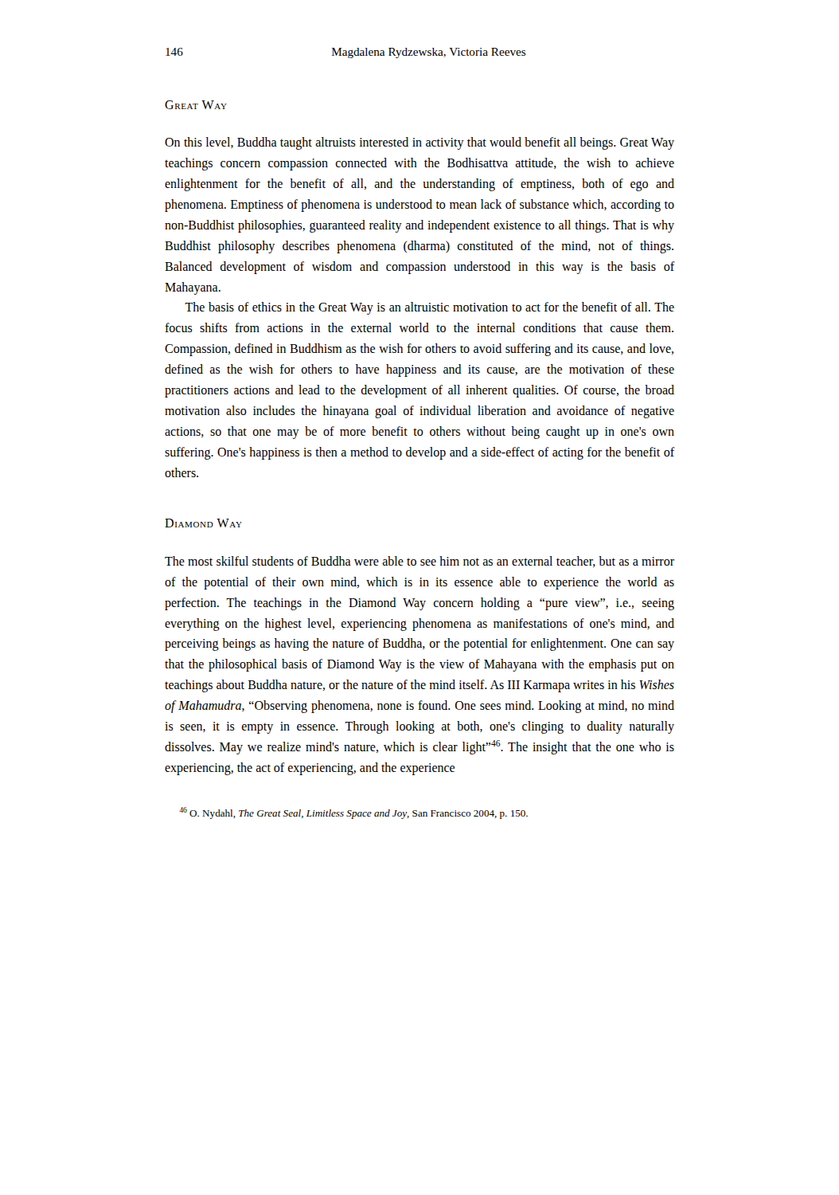146 Magdalena Rydzewska, Victoria Reeves
Great Way
On this level, Buddha taught altruists interested in activity that would benefit all beings. Great Way teachings concern compassion connected with the Bodhisattva attitude, the wish to achieve enlightenment for the benefit of all, and the understanding of emptiness, both of ego and phenomena. Emptiness of phenomena is understood to mean lack of substance which, according to non-Buddhist philosophies, guaranteed reality and independent existence to all things. That is why Buddhist philosophy describes phenomena (dharma) constituted of the mind, not of things. Balanced development of wisdom and compassion understood in this way is the basis of Mahayana.
The basis of ethics in the Great Way is an altruistic motivation to act for the benefit of all. The focus shifts from actions in the external world to the internal conditions that cause them. Compassion, defined in Buddhism as the wish for others to avoid suffering and its cause, and love, defined as the wish for others to have happiness and its cause, are the motivation of these practitioners actions and lead to the development of all inherent qualities. Of course, the broad motivation also includes the hinayana goal of individual liberation and avoidance of negative actions, so that one may be of more benefit to others without being caught up in one's own suffering. One's happiness is then a method to develop and a side-effect of acting for the benefit of others.
Diamond Way
The most skilful students of Buddha were able to see him not as an external teacher, but as a mirror of the potential of their own mind, which is in its essence able to experience the world as perfection. The teachings in the Diamond Way concern holding a “pure view”, i.e., seeing everything on the highest level, experiencing phenomena as manifestations of one's mind, and perceiving beings as having the nature of Buddha, or the potential for enlightenment. One can say that the philosophical basis of Diamond Way is the view of Mahayana with the emphasis put on teachings about Buddha nature, or the nature of the mind itself. As III Karmapa writes in his Wishes of Mahamudra, “Observing phenomena, none is found. One sees mind. Looking at mind, no mind is seen, it is empty in essence. Through looking at both, one's clinging to duality naturally dissolves. May we realize mind's nature, which is clear light”46. The insight that the one who is experiencing, the act of experiencing, and the experience
46 O. Nydahl, The Great Seal, Limitless Space and Joy, San Francisco 2004, p. 150.